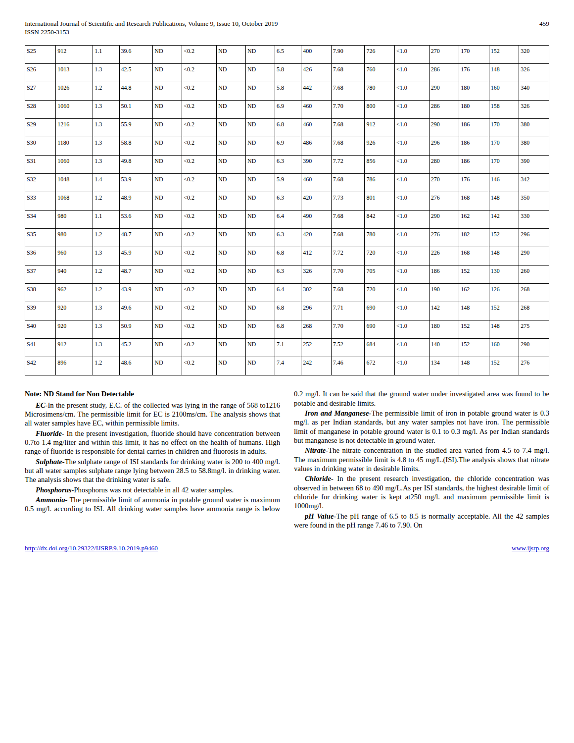International Journal of Scientific and Research Publications, Volume 9, Issue 10, October 2019
ISSN 2250-3153 459
| S25 | 912 | 1.1 | 39.6 | ND | <0.2 | ND | ND | 6.5 | 400 | 7.90 | 726 | <1.0 | 270 | 170 | 152 | 320 |
| S26 | 1013 | 1.3 | 42.5 | ND | <0.2 | ND | ND | 5.8 | 426 | 7.68 | 760 | <1.0 | 286 | 176 | 148 | 326 |
| S27 | 1026 | 1.2 | 44.8 | ND | <0.2 | ND | ND | 5.8 | 442 | 7.68 | 780 | <1.0 | 290 | 180 | 160 | 340 |
| S28 | 1060 | 1.3 | 50.1 | ND | <0.2 | ND | ND | 6.9 | 460 | 7.70 | 800 | <1.0 | 286 | 180 | 158 | 326 |
| S29 | 1216 | 1.3 | 55.9 | ND | <0.2 | ND | ND | 6.8 | 460 | 7.68 | 912 | <1.0 | 290 | 186 | 170 | 380 |
| S30 | 1180 | 1.3 | 58.8 | ND | <0.2 | ND | ND | 6.9 | 486 | 7.68 | 926 | <1.0 | 296 | 186 | 170 | 380 |
| S31 | 1060 | 1.3 | 49.8 | ND | <0.2 | ND | ND | 6.3 | 390 | 7.72 | 856 | <1.0 | 280 | 186 | 170 | 390 |
| S32 | 1048 | 1.4 | 53.9 | ND | <0.2 | ND | ND | 5.9 | 460 | 7.68 | 786 | <1.0 | 270 | 176 | 146 | 342 |
| S33 | 1068 | 1.2 | 48.9 | ND | <0.2 | ND | ND | 6.3 | 420 | 7.73 | 801 | <1.0 | 276 | 168 | 148 | 350 |
| S34 | 980 | 1.1 | 53.6 | ND | <0.2 | ND | ND | 6.4 | 490 | 7.68 | 842 | <1.0 | 290 | 162 | 142 | 330 |
| S35 | 980 | 1.2 | 48.7 | ND | <0.2 | ND | ND | 6.3 | 420 | 7.68 | 780 | <1.0 | 276 | 182 | 152 | 296 |
| S36 | 960 | 1.3 | 45.9 | ND | <0.2 | ND | ND | 6.8 | 412 | 7.72 | 720 | <1.0 | 226 | 168 | 148 | 290 |
| S37 | 940 | 1.2 | 48.7 | ND | <0.2 | ND | ND | 6.3 | 326 | 7.70 | 705 | <1.0 | 186 | 152 | 130 | 260 |
| S38 | 962 | 1.2 | 43.9 | ND | <0.2 | ND | ND | 6.4 | 302 | 7.68 | 720 | <1.0 | 190 | 162 | 126 | 268 |
| S39 | 920 | 1.3 | 49.6 | ND | <0.2 | ND | ND | 6.8 | 296 | 7.71 | 690 | <1.0 | 142 | 148 | 152 | 268 |
| S40 | 920 | 1.3 | 50.9 | ND | <0.2 | ND | ND | 6.8 | 268 | 7.70 | 690 | <1.0 | 180 | 152 | 148 | 275 |
| S41 | 912 | 1.3 | 45.2 | ND | <0.2 | ND | ND | 7.1 | 252 | 7.52 | 684 | <1.0 | 140 | 152 | 160 | 290 |
| S42 | 896 | 1.2 | 48.6 | ND | <0.2 | ND | ND | 7.4 | 242 | 7.46 | 672 | <1.0 | 134 | 148 | 152 | 276 |
Note: ND Stand for Non Detectable
EC-In the present study, E.C. of the collected was lying in the range of 568 to1216 Microsimens/cm. The permissible limit for EC is 2100ms/cm. The analysis shows that all water samples have EC, within permissible limits.
Fluoride- In the present investigation, fluoride should have concentration between 0.7to 1.4 mg/liter and within this limit, it has no effect on the health of humans. High range of fluoride is responsible for dental carries in children and fluorosis in adults.
Sulphate-The sulphate range of ISI standards for drinking water is 200 to 400 mg/l. but all water samples sulphate range lying between 28.5 to 58.8mg/l. in drinking water. The analysis shows that the drinking water is safe.
Phosphorus-Phosphorus was not detectable in all 42 water samples.
Ammonia- The permissible limit of ammonia in potable ground water is maximum 0.5 mg/l. according to ISI. All drinking water samples have ammonia range is below 0.2 mg/l. It can be said that the ground water under investigated area was found to be potable and desirable limits.
Iron and Manganese-The permissible limit of iron in potable ground water is 0.3 mg/l. as per Indian standards, but any water samples not have iron. The permissible limit of manganese in potable ground water is 0.1 to 0.3 mg/l. As per Indian standards but manganese is not detectable in ground water.
Nitrate-The nitrate concentration in the studied area varied from 4.5 to 7.4 mg/l. The maximum permissible limit is 4.8 to 45 mg/L.(ISI).The analysis shows that nitrate values in drinking water in desirable limits.
Chloride- In the present research investigation, the chloride concentration was observed in between 68 to 490 mg/L.As per ISI standards, the highest desirable limit of chloride for drinking water is kept at250 mg/l. and maximum permissible limit is 1000mg/l.
pH Value-The pH range of 6.5 to 8.5 is normally acceptable. All the 42 samples were found in the pH range 7.46 to 7.90. On
http://dx.doi.org/10.29322/IJSRP.9.10.2019.p9460 www.ijsrp.org